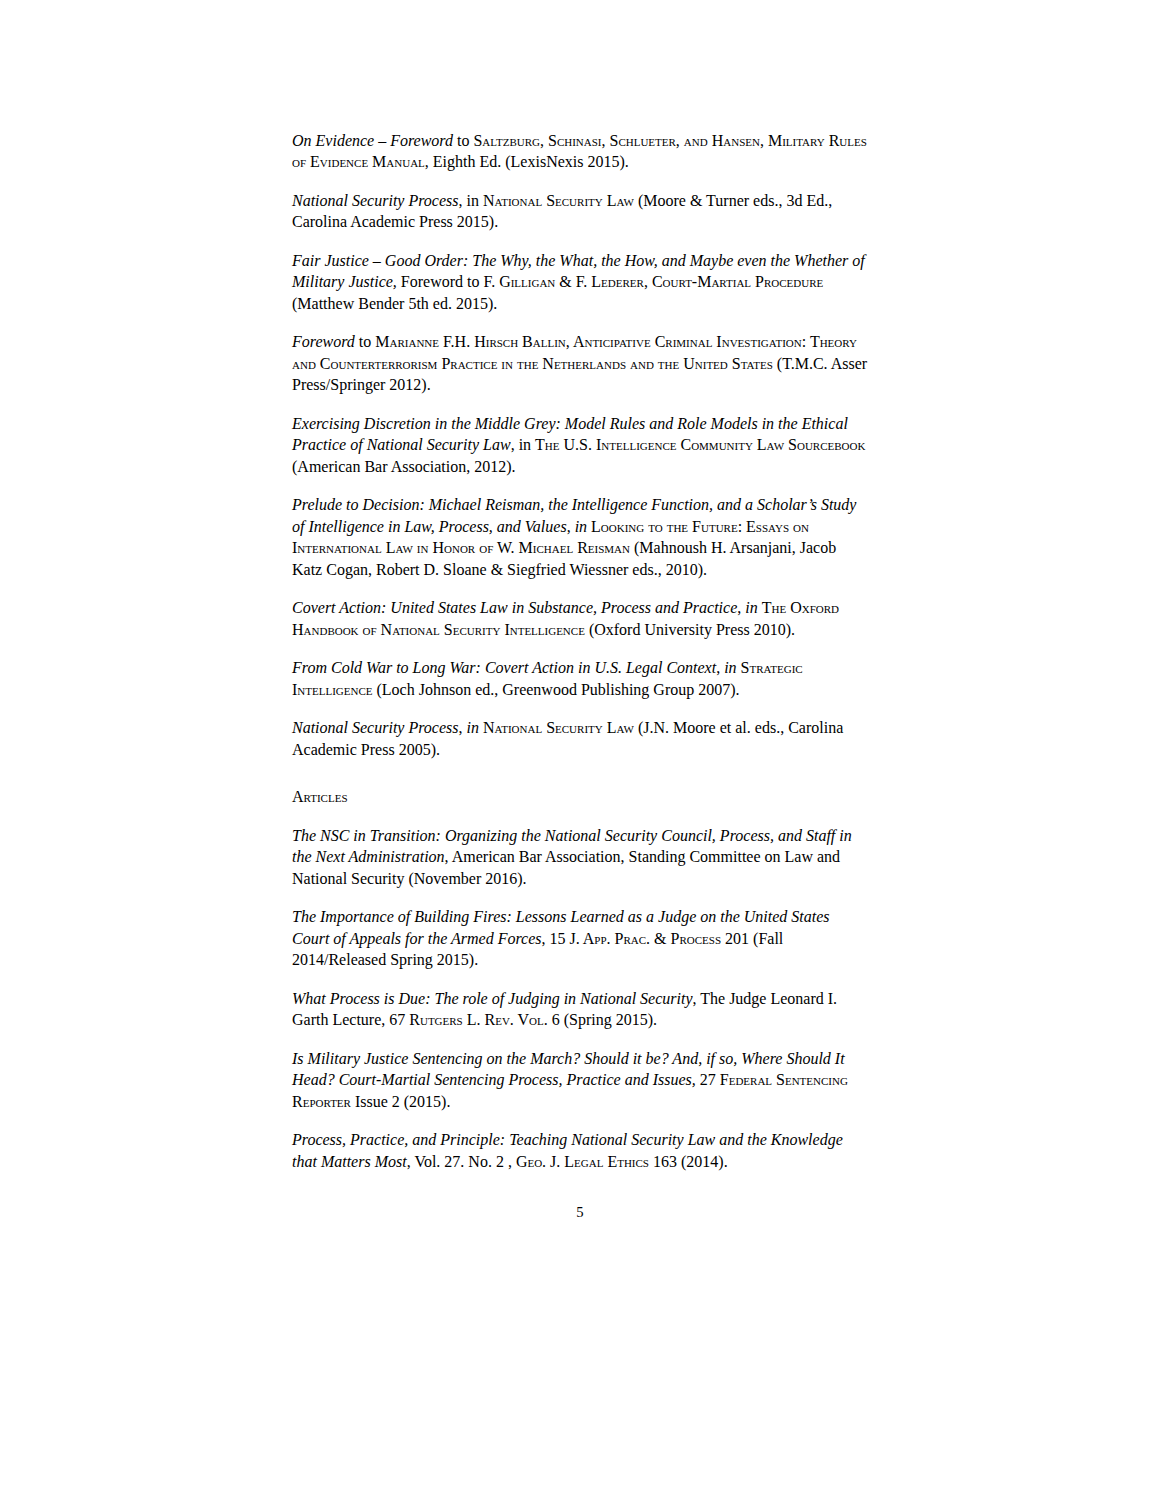On Evidence – Foreword to Saltzburg, Schinasi, Schlueter, and Hansen, Military Rules of Evidence Manual, Eighth Ed. (LexisNexis 2015).
National Security Process, in National Security Law (Moore & Turner eds., 3d Ed., Carolina Academic Press 2015).
Fair Justice – Good Order: The Why, the What, the How, and Maybe even the Whether of Military Justice, Foreword to F. Gilligan & F. Lederer, Court-Martial Procedure (Matthew Bender 5th ed. 2015).
Foreword to Marianne F.H. Hirsch Ballin, Anticipative Criminal Investigation: Theory and Counterterrorism Practice in the Netherlands and the United States (T.M.C. Asser Press/Springer 2012).
Exercising Discretion in the Middle Grey: Model Rules and Role Models in the Ethical Practice of National Security Law, in The U.S. Intelligence Community Law Sourcebook (American Bar Association, 2012).
Prelude to Decision: Michael Reisman, the Intelligence Function, and a Scholar’s Study of Intelligence in Law, Process, and Values, in Looking to the Future: Essays on International Law in Honor of W. Michael Reisman (Mahnoush H. Arsanjani, Jacob Katz Cogan, Robert D. Sloane & Siegfried Wiessner eds., 2010).
Covert Action: United States Law in Substance, Process and Practice, in The Oxford Handbook of National Security Intelligence (Oxford University Press 2010).
From Cold War to Long War: Covert Action in U.S. Legal Context, in Strategic Intelligence (Loch Johnson ed., Greenwood Publishing Group 2007).
National Security Process, in National Security Law (J.N. Moore et al. eds., Carolina Academic Press 2005).
Articles
The NSC in Transition: Organizing the National Security Council, Process, and Staff in the Next Administration, American Bar Association, Standing Committee on Law and National Security (November 2016).
The Importance of Building Fires: Lessons Learned as a Judge on the United States Court of Appeals for the Armed Forces, 15 J. App. Prac. & Process 201 (Fall 2014/Released Spring 2015).
What Process is Due: The role of Judging in National Security, The Judge Leonard I. Garth Lecture, 67 Rutgers L. Rev. Vol. 6 (Spring 2015).
Is Military Justice Sentencing on the March? Should it be? And, if so, Where Should It Head? Court-Martial Sentencing Process, Practice and Issues, 27 Federal Sentencing Reporter Issue 2 (2015).
Process, Practice, and Principle: Teaching National Security Law and the Knowledge that Matters Most, Vol. 27. No. 2 , Geo. J. Legal Ethics 163 (2014).
5